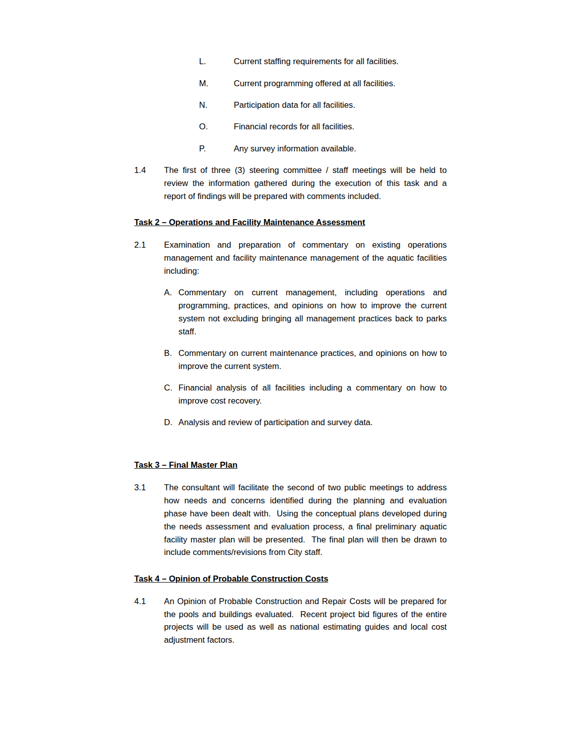L.
Current staffing requirements for all facilities.
M.
Current programming offered at all facilities.
N.
Participation data for all facilities.
O.
Financial records for all facilities.
P.
Any survey information available.
1.4
The first of three (3) steering committee / staff meetings will be held to review the information gathered during the execution of this task and a report of findings will be prepared with comments included.
Task 2 – Operations and Facility Maintenance Assessment
2.1
Examination and preparation of commentary on existing operations management and facility maintenance management of the aquatic facilities including:
A.
Commentary on current management, including operations and programming, practices, and opinions on how to improve the current system not excluding bringing all management practices back to parks staff.
B.
Commentary on current maintenance practices, and opinions on how to improve the current system.
C.
Financial analysis of all facilities including a commentary on how to improve cost recovery.
D.
Analysis and review of participation and survey data.
Task 3 – Final Master Plan
3.1
The consultant will facilitate the second of two public meetings to address how needs and concerns identified during the planning and evaluation phase have been dealt with. Using the conceptual plans developed during the needs assessment and evaluation process, a final preliminary aquatic facility master plan will be presented. The final plan will then be drawn to include comments/revisions from City staff.
Task 4 – Opinion of Probable Construction Costs
4.1
An Opinion of Probable Construction and Repair Costs will be prepared for the pools and buildings evaluated. Recent project bid figures of the entire projects will be used as well as national estimating guides and local cost adjustment factors.